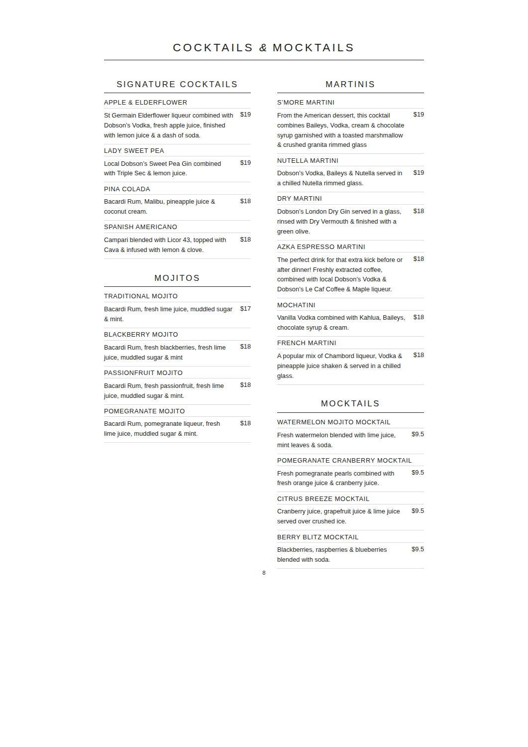Cocktails & Mocktails
Signature Cocktails
Apple & Elderflower
St Germain Elderflower liqueur combined with Dobson’s Vodka, fresh apple juice, finished with lemon juice & a dash of soda.
$19
Lady Sweet Pea
Local Dobson’s Sweet Pea Gin combined with Triple Sec & lemon juice.
$19
Pina Colada
Bacardi Rum, Malibu, pineapple juice & coconut cream.
$18
Spanish Americano
Campari blended with Licor 43, topped with Cava & infused with lemon & clove.
$18
Mojitos
Traditional Mojito
Bacardi Rum, fresh lime juice, muddled sugar & mint.
$17
Blackberry Mojito
Bacardi Rum, fresh blackberries, fresh lime juice, muddled sugar & mint
$18
Passionfruit Mojito
Bacardi Rum, fresh passionfruit, fresh lime juice, muddled sugar & mint.
$18
Pomegranate Mojito
Bacardi Rum, pomegranate liqueur, fresh lime juice, muddled sugar & mint.
$18
Martinis
S’more Martini
From the American dessert, this cocktail combines Baileys, Vodka, cream & chocolate syrup garnished with a toasted marshmallow & crushed granita rimmed glass
$19
Nutella Martini
Dobson’s Vodka, Baileys & Nutella served in a chilled Nutella rimmed glass.
$19
Dry Martini
Dobson’s London Dry Gin served in a glass, rinsed with Dry Vermouth & finished with a green olive.
$18
Azka Espresso Martini
The perfect drink for that extra kick before or after dinner! Freshly extracted coffee, combined with local Dobson’s Vodka & Dobson’s Le Caf Coffee & Maple liqueur.
$18
Mochatini
Vanilla Vodka combined with Kahlua, Baileys, chocolate syrup & cream.
$18
French Martini
A popular mix of Chambord liqueur, Vodka & pineapple juice shaken & served in a chilled glass.
$18
Mocktails
Watermelon Mojito Mocktail
Fresh watermelon blended with lime juice, mint leaves & soda.
$9.5
Pomegranate Cranberry Mocktail
Fresh pomegranate pearls combined with fresh orange juice & cranberry juice.
$9.5
Citrus Breeze Mocktail
Cranberry juice, grapefruit juice & lime juice served over crushed ice.
$9.5
Berry Blitz Mocktail
Blackberries, raspberries & blueberries blended with soda.
$9.5
8